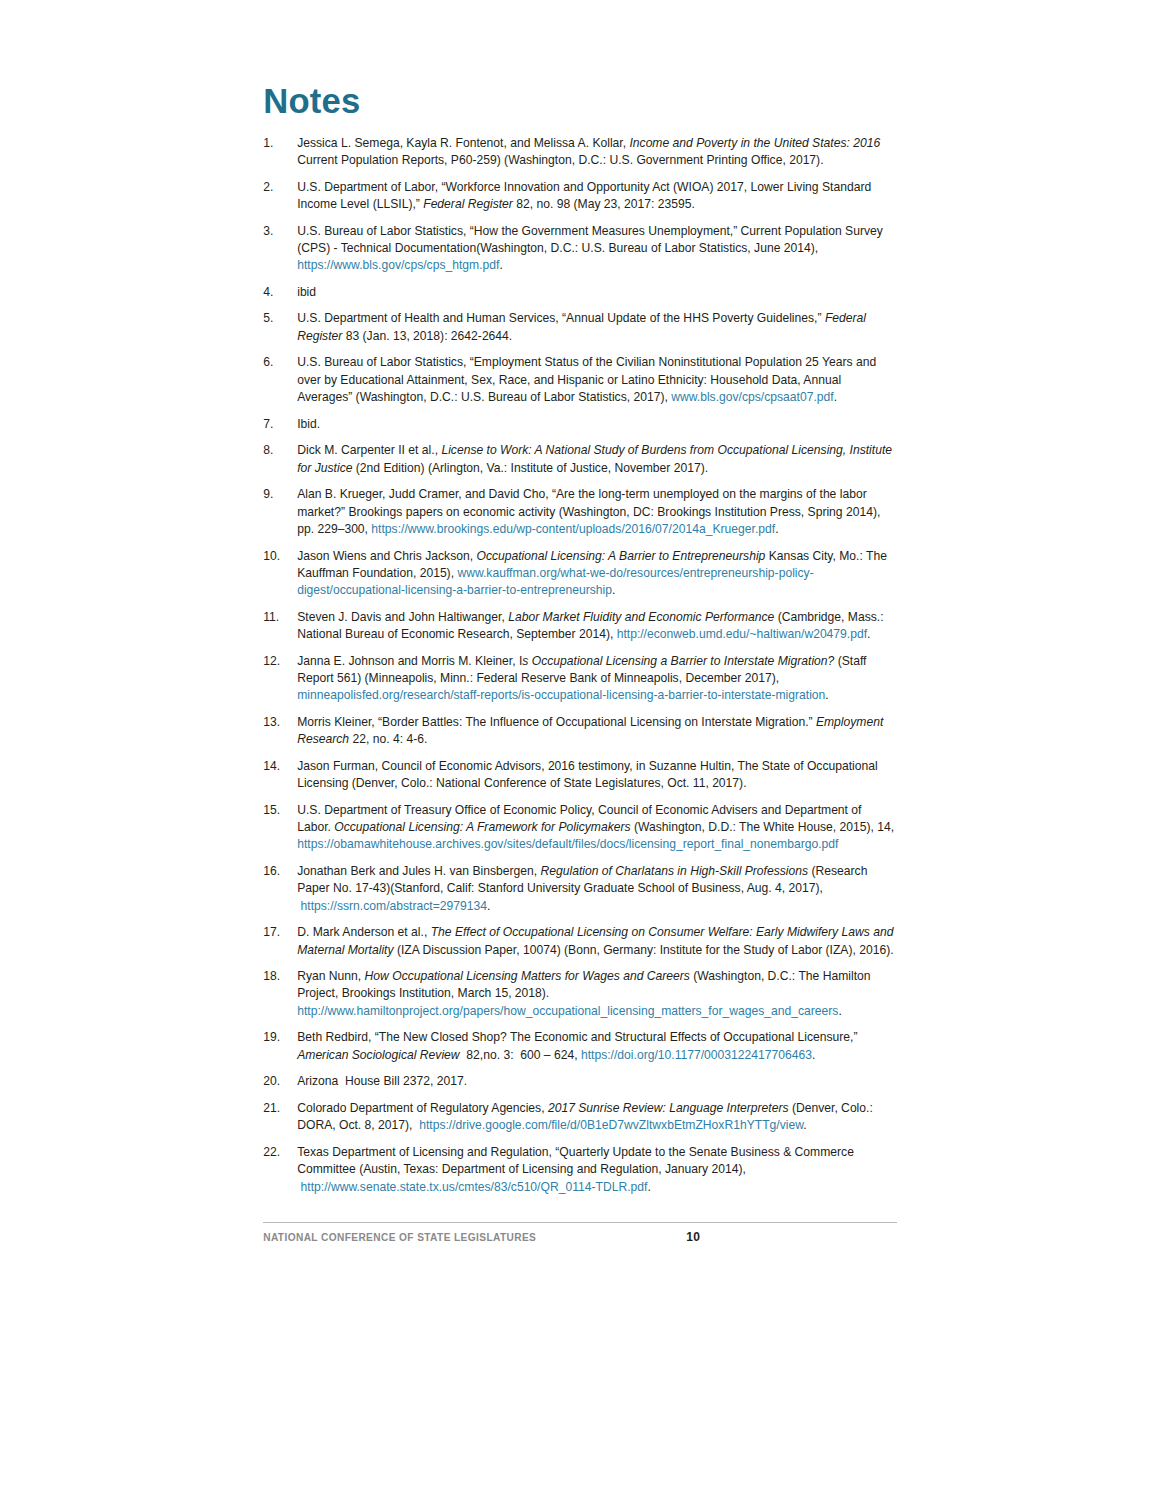Notes
Jessica L. Semega, Kayla R. Fontenot, and Melissa A. Kollar, Income and Poverty in the United States: 2016 Current Population Reports, P60-259) (Washington, D.C.: U.S. Government Printing Office, 2017).
U.S. Department of Labor, “Workforce Innovation and Opportunity Act (WIOA) 2017, Lower Living Standard Income Level (LLSIL),” Federal Register 82, no. 98 (May 23, 2017: 23595.
U.S. Bureau of Labor Statistics, “How the Government Measures Unemployment,” Current Population Survey (CPS) - Technical Documentation(Washington, D.C.: U.S. Bureau of Labor Statistics, June 2014), https://www.bls.gov/cps/cps_htgm.pdf.
ibid
U.S. Department of Health and Human Services, “Annual Update of the HHS Poverty Guidelines,” Federal Register 83 (Jan. 13, 2018): 2642-2644.
U.S. Bureau of Labor Statistics, “Employment Status of the Civilian Noninstitutional Population 25 Years and over by Educational Attainment, Sex, Race, and Hispanic or Latino Ethnicity: Household Data, Annual Averages” (Washington, D.C.: U.S. Bureau of Labor Statistics, 2017), www.bls.gov/cps/cpsaat07.pdf.
Ibid.
Dick M. Carpenter II et al., License to Work: A National Study of Burdens from Occupational Licensing, Institute for Justice (2nd Edition) (Arlington, Va.: Institute of Justice, November 2017).
Alan B. Krueger, Judd Cramer, and David Cho, “Are the long-term unemployed on the margins of the labor market?” Brookings papers on economic activity (Washington, DC: Brookings Institution Press, Spring 2014), pp. 229–300, https://www.brookings.edu/wp-content/uploads/2016/07/2014a_Krueger.pdf.
Jason Wiens and Chris Jackson, Occupational Licensing: A Barrier to Entrepreneurship Kansas City, Mo.: The Kauffman Foundation, 2015), www.kauffman.org/what-we-do/resources/entrepreneurship-policy-digest/occupational-licensing-a-barrier-to-entrepreneurship.
Steven J. Davis and John Haltiwanger, Labor Market Fluidity and Economic Performance (Cambridge, Mass.: National Bureau of Economic Research, September 2014), http://econweb.umd.edu/~haltiwan/w20479.pdf.
Janna E. Johnson and Morris M. Kleiner, Is Occupational Licensing a Barrier to Interstate Migration? (Staff Report 561) (Minneapolis, Minn.: Federal Reserve Bank of Minneapolis, December 2017), minneapolisfed.org/research/staff-reports/is-occupational-licensing-a-barrier-to-interstate-migration.
Morris Kleiner, “Border Battles: The Influence of Occupational Licensing on Interstate Migration.” Employment Research 22, no. 4: 4-6.
Jason Furman, Council of Economic Advisors, 2016 testimony, in Suzanne Hultin, The State of Occupational Licensing (Denver, Colo.: National Conference of State Legislatures, Oct. 11, 2017).
U.S. Department of Treasury Office of Economic Policy, Council of Economic Advisers and Department of Labor. Occupational Licensing: A Framework for Policymakers (Washington, D.D.: The White House, 2015), 14, https://obamawhitehouse.archives.gov/sites/default/files/docs/licensing_report_final_nonembargo.pdf
Jonathan Berk and Jules H. van Binsbergen, Regulation of Charlatans in High-Skill Professions (Research Paper No. 17-43)(Stanford, Calif: Stanford University Graduate School of Business, Aug. 4, 2017), https://ssrn.com/abstract=2979134.
D. Mark Anderson et al., The Effect of Occupational Licensing on Consumer Welfare: Early Midwifery Laws and Maternal Mortality (IZA Discussion Paper, 10074) (Bonn, Germany: Institute for the Study of Labor (IZA), 2016).
Ryan Nunn, How Occupational Licensing Matters for Wages and Careers (Washington, D.C.: The Hamilton Project, Brookings Institution, March 15, 2018). http://www.hamiltonproject.org/papers/how_occupational_licensing_matters_for_wages_and_careers.
Beth Redbird, “The New Closed Shop? The Economic and Structural Effects of Occupational Licensure,” American Sociological Review 82,no. 3: 600 – 624, https://doi.org/10.1177/0003122417706463.
Arizona House Bill 2372, 2017.
Colorado Department of Regulatory Agencies, 2017 Sunrise Review: Language Interpreters (Denver, Colo.: DORA, Oct. 8, 2017), https://drive.google.com/file/d/0B1eD7wvZltwxbEtmZHoxR1hYTTg/view.
Texas Department of Licensing and Regulation, “Quarterly Update to the Senate Business & Commerce Committee (Austin, Texas: Department of Licensing and Regulation, January 2014), http://www.senate.state.tx.us/cmtes/83/c510/QR_0114-TDLR.pdf.
National Conference of State Legislatures 10